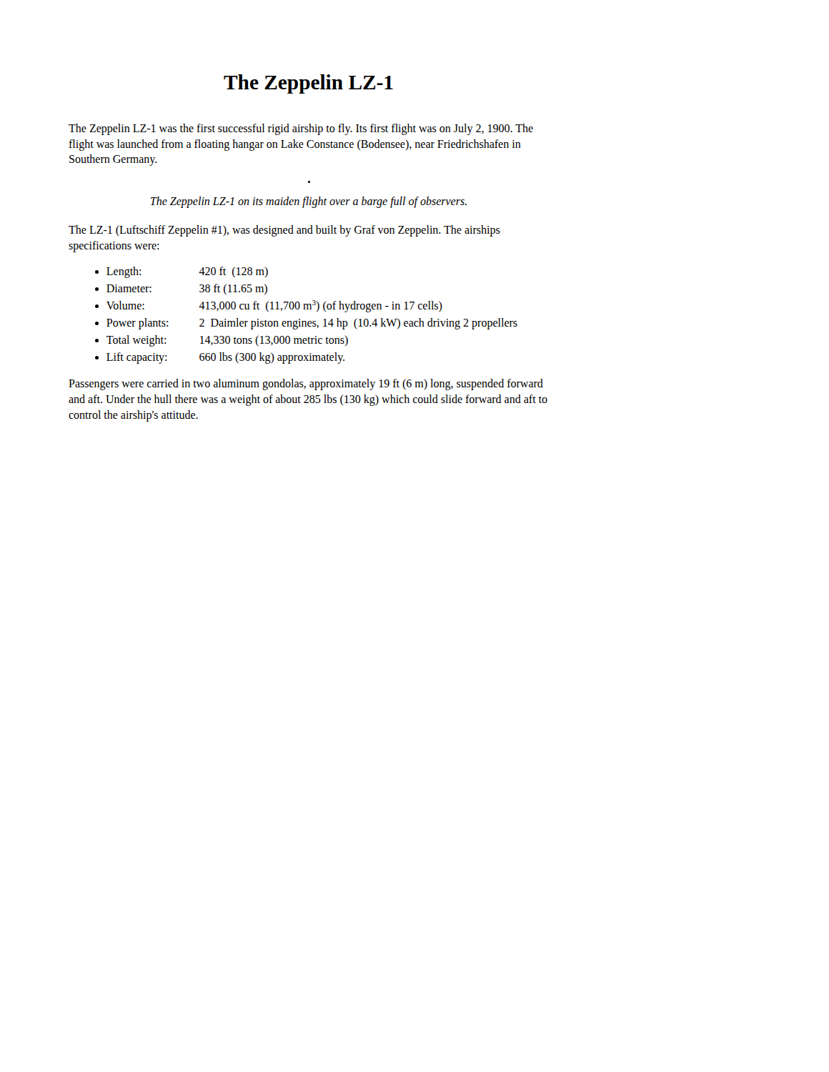The Zeppelin LZ-1
The Zeppelin LZ-1 was the first successful rigid airship to fly. Its first flight was on July 2, 1900. The flight was launched from a floating hangar on Lake Constance (Bodensee), near Friedrichshafen in Southern Germany.
The Zeppelin LZ-1 on its maiden flight over a barge full of observers.
The LZ-1 (Luftschiff Zeppelin #1), was designed and built by Graf von Zeppelin. The airships specifications were:
Length: 420 ft (128 m)
Diameter: 38 ft (11.65 m)
Volume: 413,000 cu ft (11,700 m3) (of hydrogen - in 17 cells)
Power plants: 2 Daimler piston engines, 14 hp (10.4 kW) each driving 2 propellers
Total weight: 14,330 tons (13,000 metric tons)
Lift capacity: 660 lbs (300 kg) approximately.
Passengers were carried in two aluminum gondolas, approximately 19 ft (6 m) long, suspended forward and aft. Under the hull there was a weight of about 285 lbs (130 kg) which could slide forward and aft to control the airship's attitude.